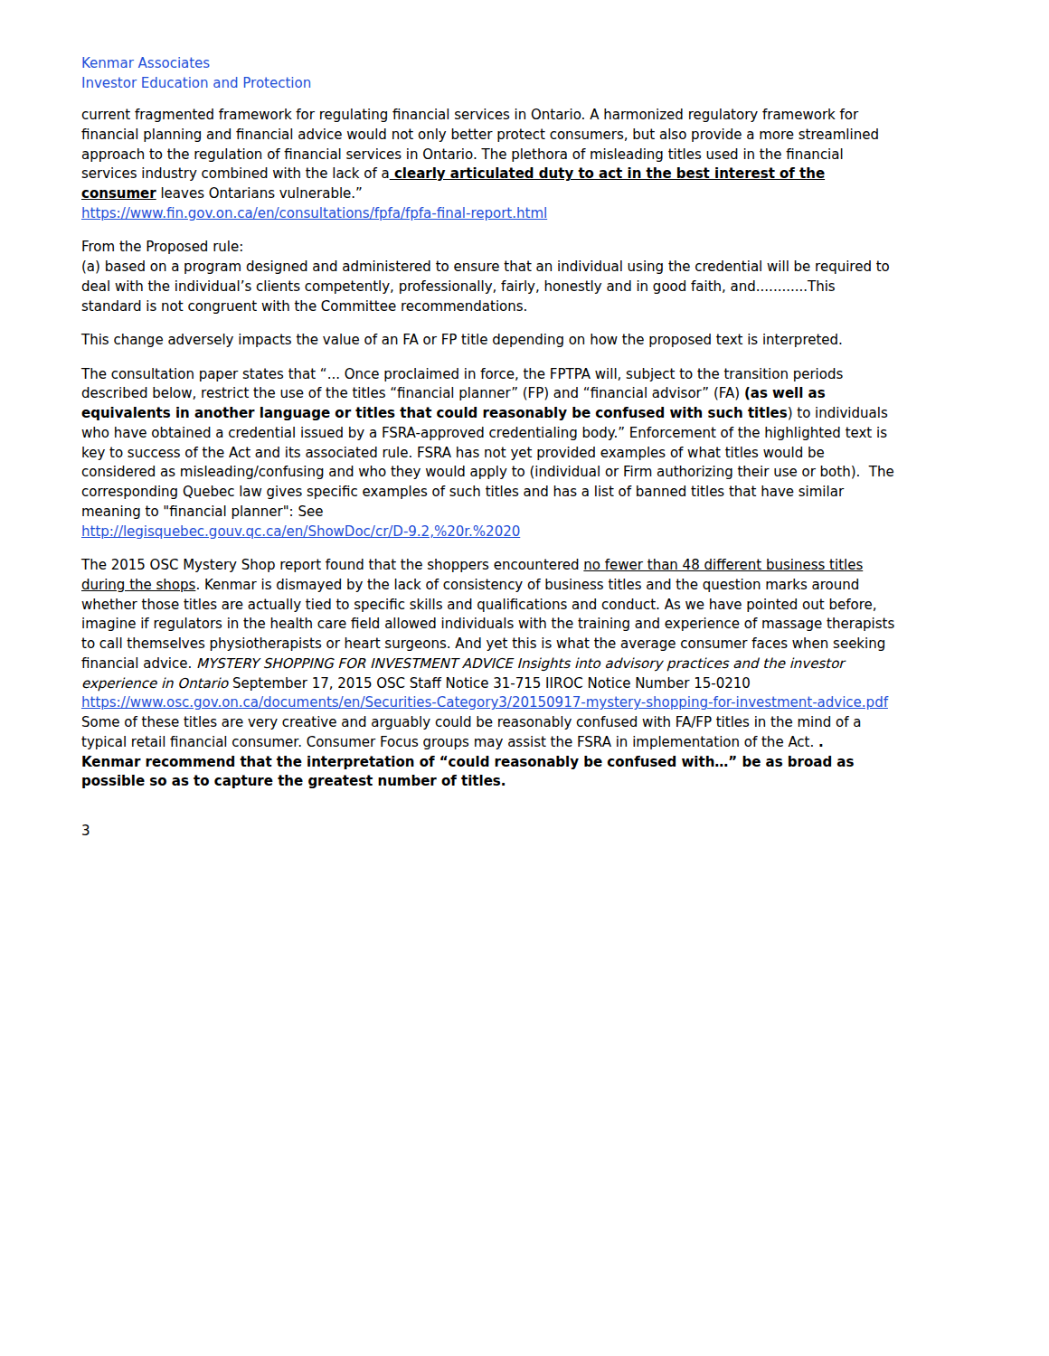Kenmar Associates
Investor Education and Protection
current fragmented framework for regulating financial services in Ontario. A harmonized regulatory framework for financial planning and financial advice would not only better protect consumers, but also provide a more streamlined approach to the regulation of financial services in Ontario. The plethora of misleading titles used in the financial services industry combined with the lack of a clearly articulated duty to act in the best interest of the consumer leaves Ontarians vulnerable.”
https://www.fin.gov.on.ca/en/consultations/fpfa/fpfa-final-report.html
From the Proposed rule:
(a) based on a program designed and administered to ensure that an individual using the credential will be required to deal with the individual’s clients competently, professionally, fairly, honestly and in good faith, and............This standard is not congruent with the Committee recommendations.
This change adversely impacts the value of an FA or FP title depending on how the proposed text is interpreted.
The consultation paper states that “... Once proclaimed in force, the FPTPA will, subject to the transition periods described below, restrict the use of the titles “financial planner” (FP) and “financial advisor” (FA) (as well as equivalents in another language or titles that could reasonably be confused with such titles) to individuals who have obtained a credential issued by a FSRA-approved credentialing body.” Enforcement of the highlighted text is key to success of the Act and its associated rule. FSRA has not yet provided examples of what titles would be considered as misleading/confusing and who they would apply to (individual or Firm authorizing their use or both). The corresponding Quebec law gives specific examples of such titles and has a list of banned titles that have similar meaning to "financial planner": See
http://legisquebec.gouv.qc.ca/en/ShowDoc/cr/D-9.2,%20r.%2020
The 2015 OSC Mystery Shop report found that the shoppers encountered no fewer than 48 different business titles during the shops. Kenmar is dismayed by the lack of consistency of business titles and the question marks around whether those titles are actually tied to specific skills and qualifications and conduct. As we have pointed out before, imagine if regulators in the health care field allowed individuals with the training and experience of massage therapists to call themselves physiotherapists or heart surgeons. And yet this is what the average consumer faces when seeking financial advice. MYSTERY SHOPPING FOR INVESTMENT ADVICE Insights into advisory practices and the investor experience in Ontario September 17, 2015 OSC Staff Notice 31-715 IIROC Notice Number 15-0210
https://www.osc.gov.on.ca/documents/en/Securities-Category3/20150917-mystery-shopping-for-investment-advice.pdf Some of these titles are very creative and arguably could be reasonably confused with FA/FP titles in the mind of a typical retail financial consumer. Consumer Focus groups may assist the FSRA in implementation of the Act. .
Kenmar recommend that the interpretation of “could reasonably be confused with…” be as broad as possible so as to capture the greatest number of titles.
3